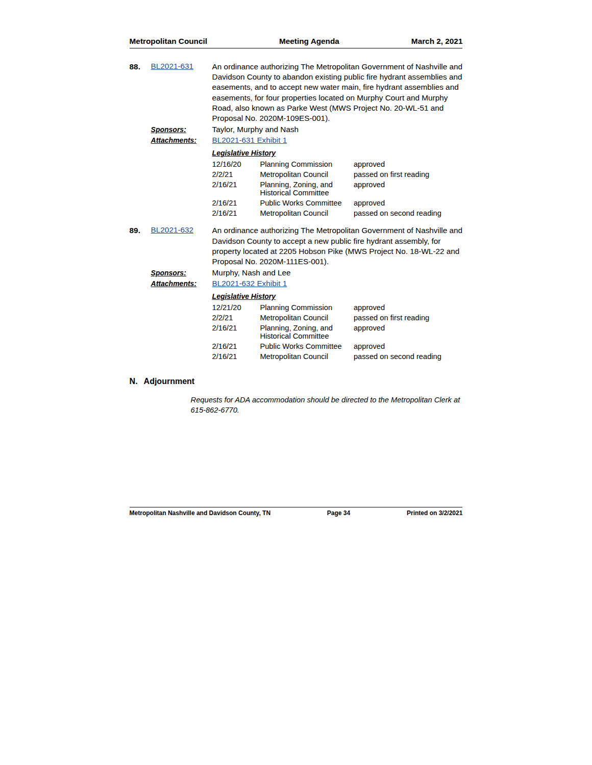Metropolitan Council
Meeting Agenda
March 2, 2021
88.
BL2021-631
An ordinance authorizing The Metropolitan Government of Nashville and Davidson County to abandon existing public fire hydrant assemblies and easements, and to accept new water main, fire hydrant assemblies and easements, for four properties located on Murphy Court and Murphy Road, also known as Parke West (MWS Project No. 20-WL-51 and Proposal No. 2020M-109ES-001).
Sponsors:
Taylor, Murphy and Nash
Attachments:
BL2021-631 Exhibit 1
Legislative History
| 12/16/20 | Planning Commission | approved |
| 2/2/21 | Metropolitan Council | passed on first reading |
| 2/16/21 | Planning, Zoning, and Historical Committee | approved |
| 2/16/21 | Public Works Committee | approved |
| 2/16/21 | Metropolitan Council | passed on second reading |
89.
BL2021-632
An ordinance authorizing The Metropolitan Government of Nashville and Davidson County to accept a new public fire hydrant assembly, for property located at 2205 Hobson Pike (MWS Project No. 18-WL-22 and Proposal No. 2020M-111ES-001).
Sponsors:
Murphy, Nash and Lee
Attachments:
BL2021-632 Exhibit 1
Legislative History
| 12/21/20 | Planning Commission | approved |
| 2/2/21 | Metropolitan Council | passed on first reading |
| 2/16/21 | Planning, Zoning, and Historical Committee | approved |
| 2/16/21 | Public Works Committee | approved |
| 2/16/21 | Metropolitan Council | passed on second reading |
N. Adjournment
Requests for ADA accommodation should be directed to the Metropolitan Clerk at 615-862-6770.
Metropolitan Nashville and Davidson County, TN
Page 34
Printed on 3/2/2021